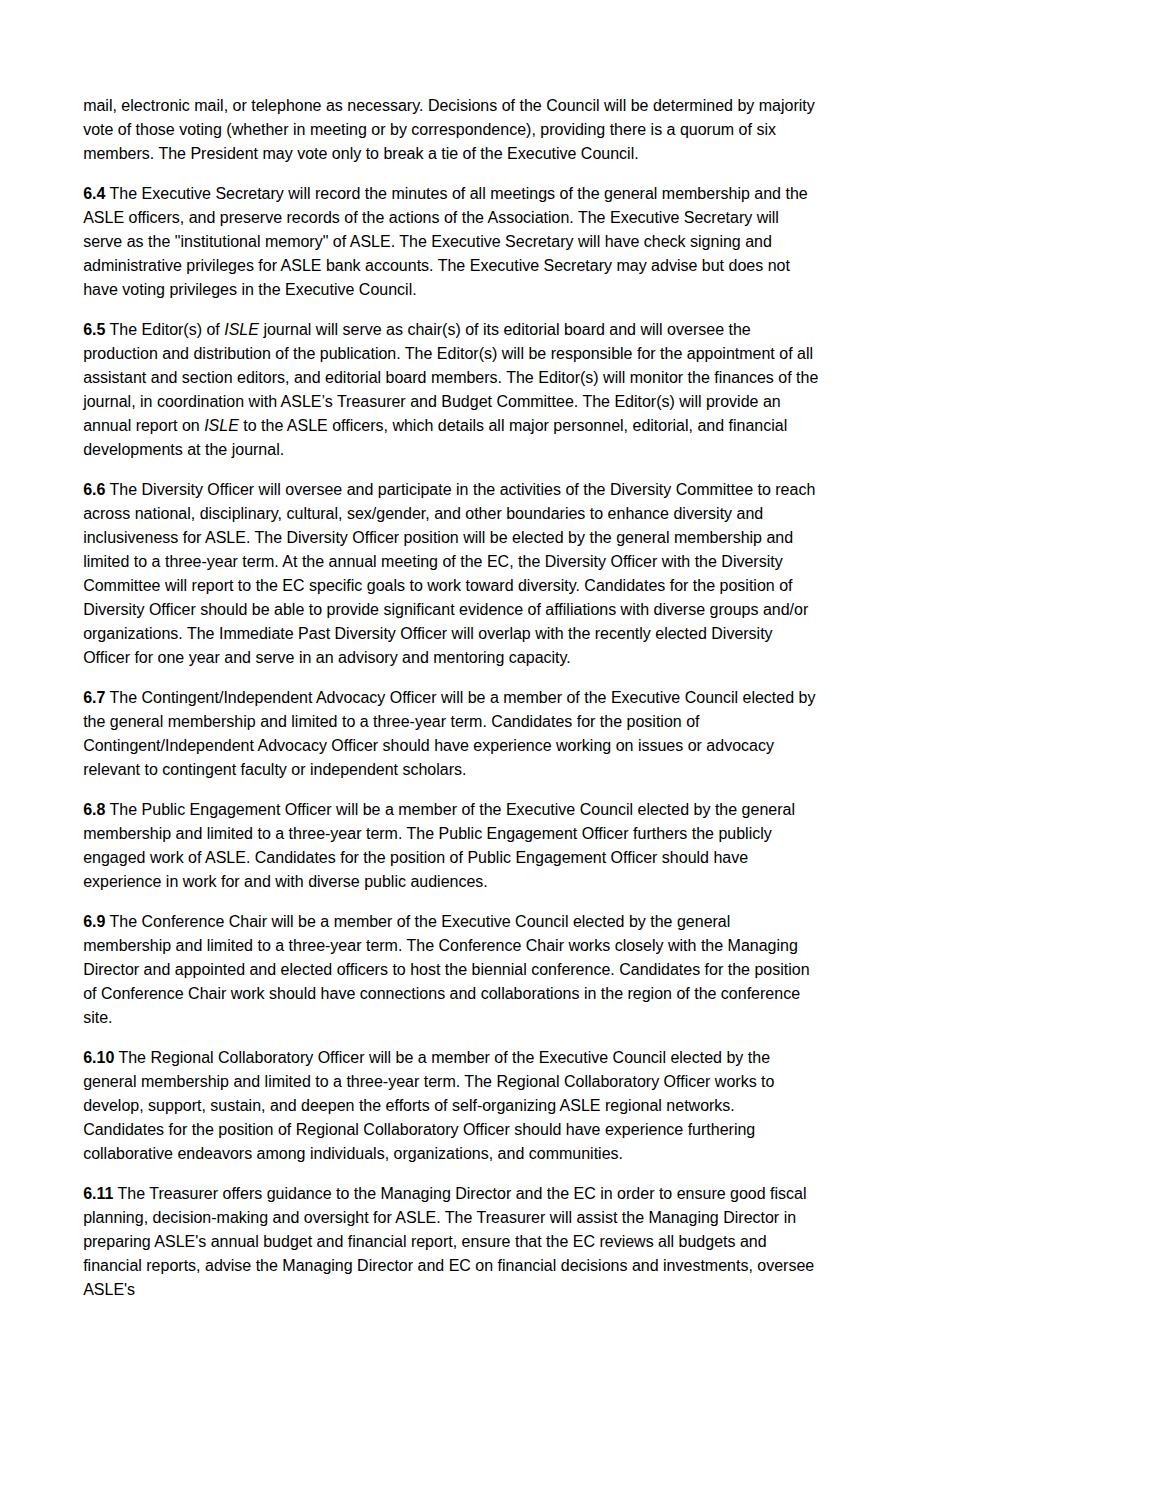mail, electronic mail, or telephone as necessary. Decisions of the Council will be determined by majority vote of those voting (whether in meeting or by correspondence), providing there is a quorum of six members. The President may vote only to break a tie of the Executive Council.
6.4 The Executive Secretary will record the minutes of all meetings of the general membership and the ASLE officers, and preserve records of the actions of the Association. The Executive Secretary will serve as the "institutional memory" of ASLE. The Executive Secretary will have check signing and administrative privileges for ASLE bank accounts. The Executive Secretary may advise but does not have voting privileges in the Executive Council.
6.5 The Editor(s) of ISLE journal will serve as chair(s) of its editorial board and will oversee the production and distribution of the publication. The Editor(s) will be responsible for the appointment of all assistant and section editors, and editorial board members. The Editor(s) will monitor the finances of the journal, in coordination with ASLE’s Treasurer and Budget Committee. The Editor(s) will provide an annual report on ISLE to the ASLE officers, which details all major personnel, editorial, and financial developments at the journal.
6.6 The Diversity Officer will oversee and participate in the activities of the Diversity Committee to reach across national, disciplinary, cultural, sex/gender, and other boundaries to enhance diversity and inclusiveness for ASLE. The Diversity Officer position will be elected by the general membership and limited to a three-year term. At the annual meeting of the EC, the Diversity Officer with the Diversity Committee will report to the EC specific goals to work toward diversity. Candidates for the position of Diversity Officer should be able to provide significant evidence of affiliations with diverse groups and/or organizations. The Immediate Past Diversity Officer will overlap with the recently elected Diversity Officer for one year and serve in an advisory and mentoring capacity.
6.7 The Contingent/Independent Advocacy Officer will be a member of the Executive Council elected by the general membership and limited to a three-year term. Candidates for the position of Contingent/Independent Advocacy Officer should have experience working on issues or advocacy relevant to contingent faculty or independent scholars.
6.8 The Public Engagement Officer will be a member of the Executive Council elected by the general membership and limited to a three-year term. The Public Engagement Officer furthers the publicly engaged work of ASLE. Candidates for the position of Public Engagement Officer should have experience in work for and with diverse public audiences.
6.9 The Conference Chair will be a member of the Executive Council elected by the general membership and limited to a three-year term. The Conference Chair works closely with the Managing Director and appointed and elected officers to host the biennial conference. Candidates for the position of Conference Chair work should have connections and collaborations in the region of the conference site.
6.10 The Regional Collaboratory Officer will be a member of the Executive Council elected by the general membership and limited to a three-year term. The Regional Collaboratory Officer works to develop, support, sustain, and deepen the efforts of self-organizing ASLE regional networks. Candidates for the position of Regional Collaboratory Officer should have experience furthering collaborative endeavors among individuals, organizations, and communities.
6.11 The Treasurer offers guidance to the Managing Director and the EC in order to ensure good fiscal planning, decision-making and oversight for ASLE. The Treasurer will assist the Managing Director in preparing ASLE's annual budget and financial report, ensure that the EC reviews all budgets and financial reports, advise the Managing Director and EC on financial decisions and investments, oversee ASLE's